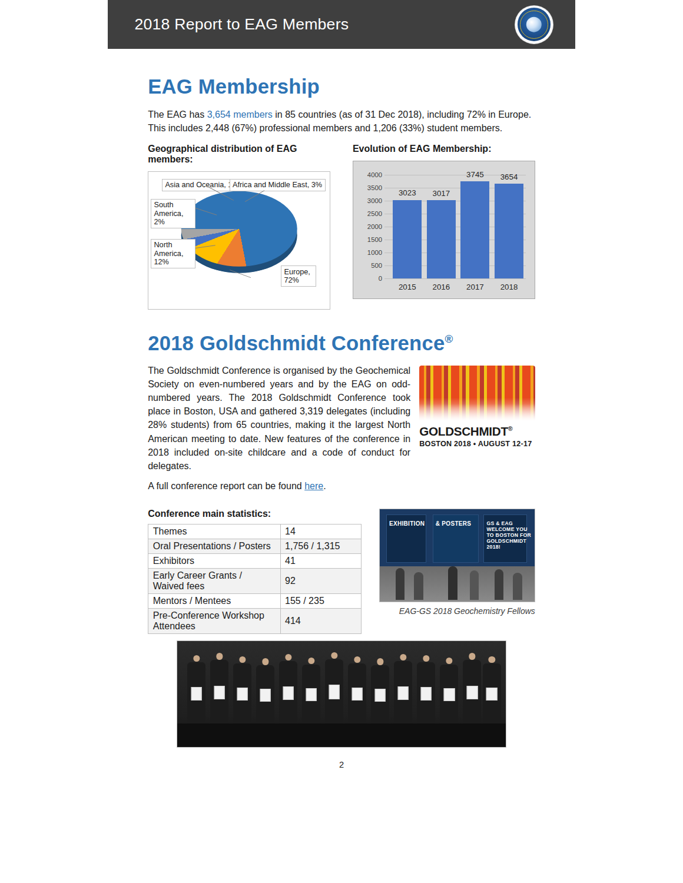2018 Report to EAG Members
EAG Membership
The EAG has 3,654 members in 85 countries (as of 31 Dec 2018), including 72% in Europe. This includes 2,448 (67%) professional members and 1,206 (33%) student members.
Geographical distribution of EAG members:
Asia and Oceania, 10%
South America, 2%
North America, 12%
Africa and Middle East, 3%
Europe, 72%
Evolution of EAG Membership:
4000 3500 3000 2500 2000 1500 1000 500 0
3023
2015
3017
2016
3745
2017
3654
2018
2018 Goldschmidt Conference®
The Goldschmidt Conference is organised by the Geochemical Society on even-numbered years and by the EAG on odd-numbered years. The 2018 Goldschmidt Conference took place in Boston, USA and gathered 3,319 delegates (including 28% students) from 65 countries, making it the largest North American meeting to date. New features of the conference in 2018 included on-site childcare and a code of conduct for delegates.
A full conference report can be found here.
GOLDSCHMIDT®
BOSTON 2018 • AUGUST 12-17
Conference main statistics:
| Themes | 14 |
| Oral Presentations / Posters | 1,756 / 1,315 |
| Exhibitors | 41 |
| Early Career Grants / Waived fees | 92 |
| Mentors / Mentees | 155 / 235 |
| Pre-Conference Workshop Attendees | 414 |
EXHIBITION
& POSTERS
GS & EAG
WELCOME YOU
TO BOSTON FOR
GOLDSCHMIDT
2018!
EAG-GS 2018 Geochemistry Fellows
2